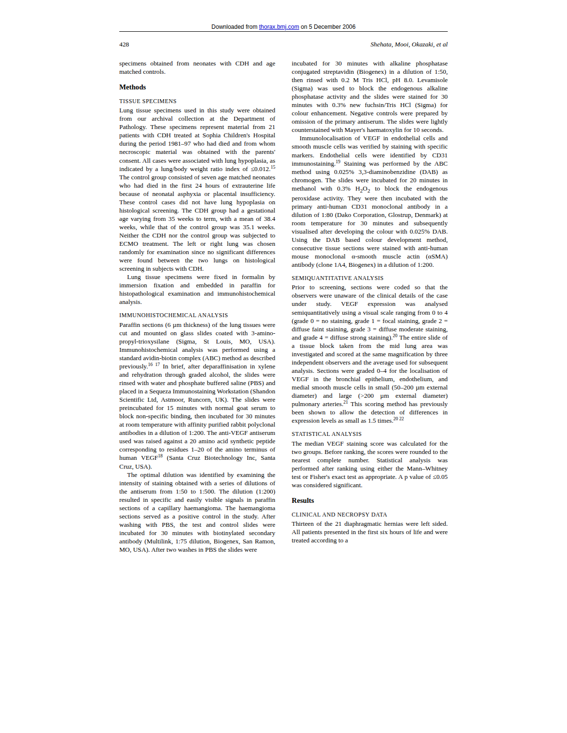Downloaded from thorax.bmj.com on 5 December 2006
428 Shehata, Mooi, Okazaki, et al
specimens obtained from neonates with CDH and age matched controls.
Methods
Tissue specimens
Lung tissue specimens used in this study were obtained from our archival collection at the Department of Pathology. These specimens represent material from 21 patients with CDH treated at Sophia Children's Hospital during the period 1981–97 who had died and from whom necroscopic material was obtained with the parents' consent. All cases were associated with lung hypoplasia, as indicated by a lung/body weight ratio index of ≤0.012.15 The control group consisted of seven age matched neonates who had died in the first 24 hours of extrauterine life because of neonatal asphyxia or placental insufficiency. These control cases did not have lung hypoplasia on histological screening. The CDH group had a gestational age varying from 35 weeks to term, with a mean of 38.4 weeks, while that of the control group was 35.1 weeks. Neither the CDH nor the control group was subjected to ECMO treatment. The left or right lung was chosen randomly for examination since no significant differences were found between the two lungs on histological screening in subjects with CDH.
Lung tissue specimens were fixed in formalin by immersion fixation and embedded in paraffin for histopathological examination and immunohistochemical analysis.
Immunohistochemical analysis
Paraffin sections (6 µm thickness) of the lung tissues were cut and mounted on glass slides coated with 3-amino-propyl-trioxysilane (Sigma, St Louis, MO, USA). Immunohistochemical analysis was performed using a standard avidin-biotin complex (ABC) method as described previously.16 17 In brief, after deparaffinisation in xylene and rehydration through graded alcohol, the slides were rinsed with water and phosphate buffered saline (PBS) and placed in a Sequeza Immunostaining Workstation (Shandon Scientific Ltd, Astmoor, Runcorn, UK). The slides were preincubated for 15 minutes with normal goat serum to block non-specific binding, then incubated for 30 minutes at room temperature with affinity purified rabbit polyclonal antibodies in a dilution of 1:200. The anti-VEGF antiserum used was raised against a 20 amino acid synthetic peptide corresponding to residues 1–20 of the amino terminus of human VEGF18 (Santa Cruz Biotechnology Inc, Santa Cruz, USA).
The optimal dilution was identified by examining the intensity of staining obtained with a series of dilutions of the antiserum from 1:50 to 1:500. The dilution (1:200) resulted in specific and easily visible signals in paraffin sections of a capillary haemangioma. The haemangioma sections served as a positive control in the study. After washing with PBS, the test and control slides were incubated for 30 minutes with biotinylated secondary antibody (Multilink, 1:75 dilution, Biogenex, San Ramon, MO, USA). After two washes in PBS the slides were
incubated for 30 minutes with alkaline phosphatase conjugated streptavidin (Biogenex) in a dilution of 1:50, then rinsed with 0.2 M Tris HCl, pH 8.0. Levamisole (Sigma) was used to block the endogenous alkaline phosphatase activity and the slides were stained for 30 minutes with 0.3% new fuchsin/Tris HCl (Sigma) for colour enhancement. Negative controls were prepared by omission of the primary antiserum. The slides were lightly counterstained with Mayer's haematoxylin for 10 seconds.
Immunolocalisation of VEGF in endothelial cells and smooth muscle cells was verified by staining with specific markers. Endothelial cells were identified by CD31 immunostaining.19 Staining was performed by the ABC method using 0.025% 3,3-diaminobenzidine (DAB) as chromogen. The slides were incubated for 20 minutes in methanol with 0.3% H2O2 to block the endogenous peroxidase activity. They were then incubated with the primary anti-human CD31 monoclonal antibody in a dilution of 1:80 (Dako Corporation, Glostrup, Denmark) at room temperature for 30 minutes and subsequently visualised after developing the colour with 0.025% DAB. Using the DAB based colour development method, consecutive tissue sections were stained with anti-human mouse monoclonal α-smooth muscle actin (αSMA) antibody (clone 1A4, Biogenex) in a dilution of 1:200.
Semiquantitative analysis
Prior to screening, sections were coded so that the observers were unaware of the clinical details of the case under study. VEGF expression was analysed semiquantitatively using a visual scale ranging from 0 to 4 (grade 0 = no staining, grade 1 = focal staining, grade 2 = diffuse faint staining, grade 3 = diffuse moderate staining, and grade 4 = diffuse strong staining).20 The entire slide of a tissue block taken from the mid lung area was investigated and scored at the same magnification by three independent observers and the average used for subsequent analysis. Sections were graded 0–4 for the localisation of VEGF in the bronchial epithelium, endothelium, and medial smooth muscle cells in small (50–200 µm external diameter) and large (>200 µm external diameter) pulmonary arteries.21 This scoring method has previously been shown to allow the detection of differences in expression levels as small as 1.5 times.20 22
Statistical analysis
The median VEGF staining score was calculated for the two groups. Before ranking, the scores were rounded to the nearest complete number. Statistical analysis was performed after ranking using either the Mann–Whitney test or Fisher's exact test as appropriate. A p value of ≤0.05 was considered significant.
Results
Clinical and necropsy data
Thirteen of the 21 diaphragmatic hernias were left sided. All patients presented in the first six hours of life and were treated according to a